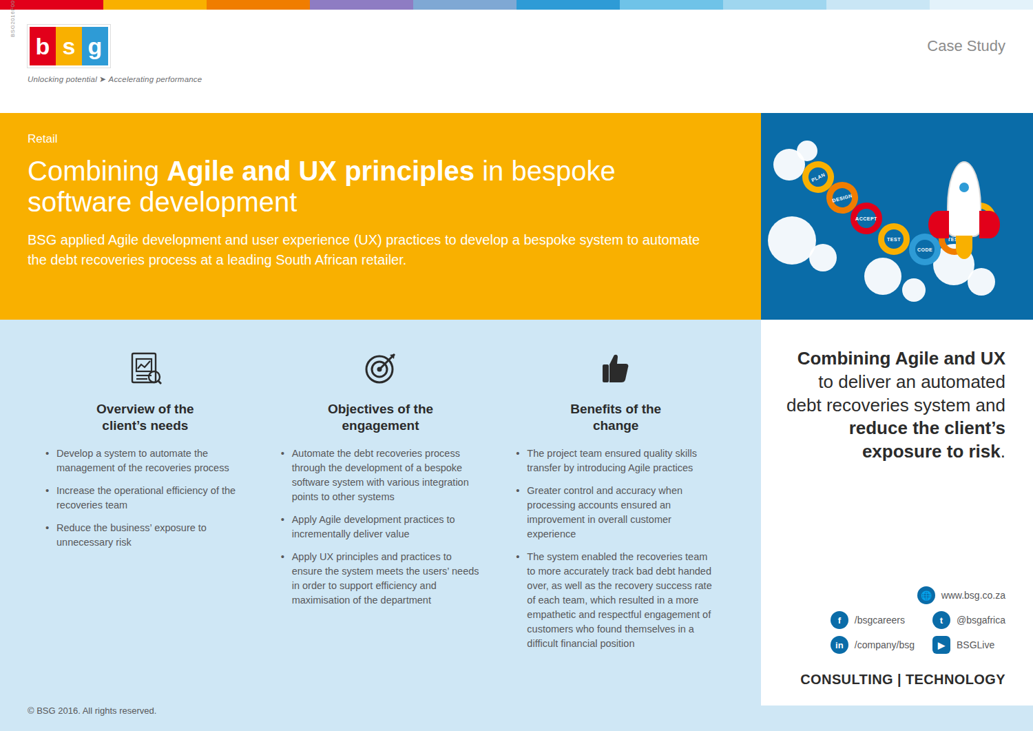BSG2016F009
b
s
g
Unlocking potential ➤ Accelerating performance
Case Study
Retail
Combining Agile and UX principles in bespoke software development
BSG applied Agile development and user experience (UX) practices to develop a bespoke system to automate the debt recoveries process at a leading South African retailer.
Plan
Design
Accept
Test
Code
Test
Launch
Overview of the
client’s needs
Develop a system to automate the management of the recoveries process
Increase the operational efficiency of the recoveries team
Reduce the business’ exposure to unnecessary risk
Objectives of the
engagement
Automate the debt recoveries process through the development of a bespoke software system with various integration points to other systems
Apply Agile development practices to incrementally deliver value
Apply UX principles and practices to ensure the system meets the users’ needs in order to support efficiency and maximisation of the department
Benefits of the
change
The project team ensured quality skills transfer by introducing Agile practices
Greater control and accuracy when processing accounts ensured an improvement in overall customer experience
The system enabled the recoveries team to more accurately track bad debt handed over, as well as the recovery success rate of each team, which resulted in a more empathetic and respectful engagement of customers who found themselves in a difficult financial position
Combining Agile and UX to deliver an automated debt recoveries system and reduce the client’s exposure to risk.
🌐 www.bsg.co.za
f /bsgcareers
t @bsgafrica
in /company/bsg
▶ BSGLive
CONSULTING | TECHNOLOGY
© BSG 2016. All rights reserved.